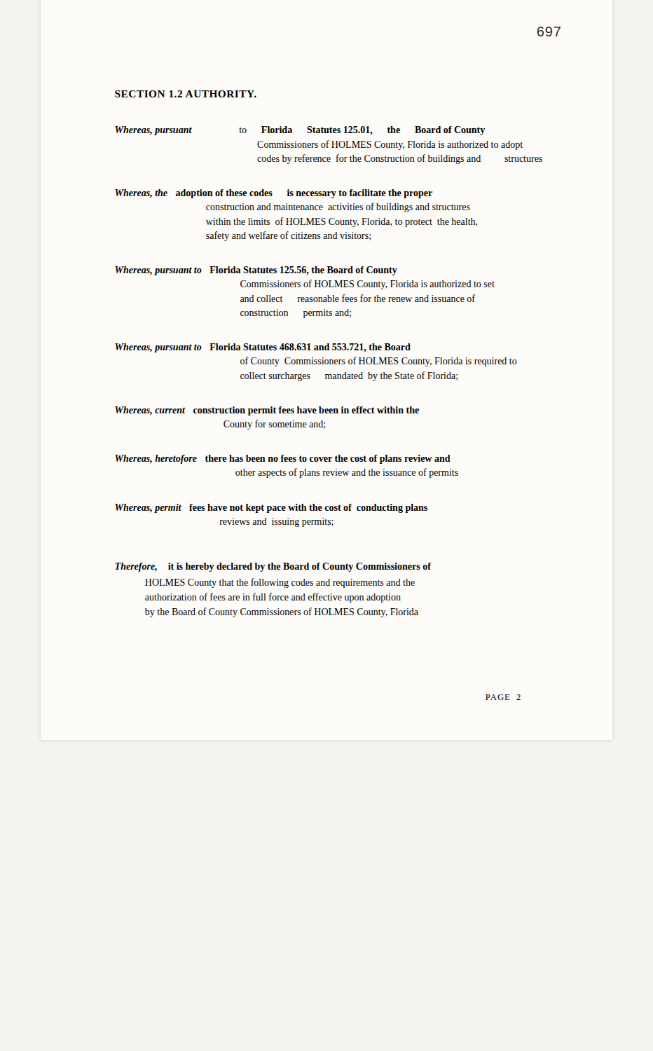697
Section 1.2 Authority.
Whereas, pursuant to Florida Statutes 125.01, the Board of County Commissioners of HOLMES County, Florida is authorized to adopt codes by reference for the Construction of buildings and structures
Whereas, the adoption of these codes is necessary to facilitate the proper construction and maintenance activities of buildings and structures within the limits of HOLMES County, Florida, to protect the health, safety and welfare of citizens and visitors;
Whereas, pursuant to Florida Statutes 125.56, the Board of County Commissioners of HOLMES County, Florida is authorized to set and collect reasonable fees for the renew and issuance of construction permits and;
Whereas, pursuant to Florida Statutes 468.631 and 553.721, the Board of County Commissioners of HOLMES County, Florida is required to collect surcharges mandated by the State of Florida;
Whereas, current construction permit fees have been in effect within the County for sometime and;
Whereas, heretofore there has been no fees to cover the cost of plans review and other aspects of plans review and the issuance of permits
Whereas, permit fees have not kept pace with the cost of conducting plans reviews and issuing permits;
Therefore, it is hereby declared by the Board of County Commissioners of
HOLMES County that the following codes and requirements and the
authorization of fees are in full force and effective upon adoption
by the Board of County Commissioners of HOLMES County, Florida
PAGE 2